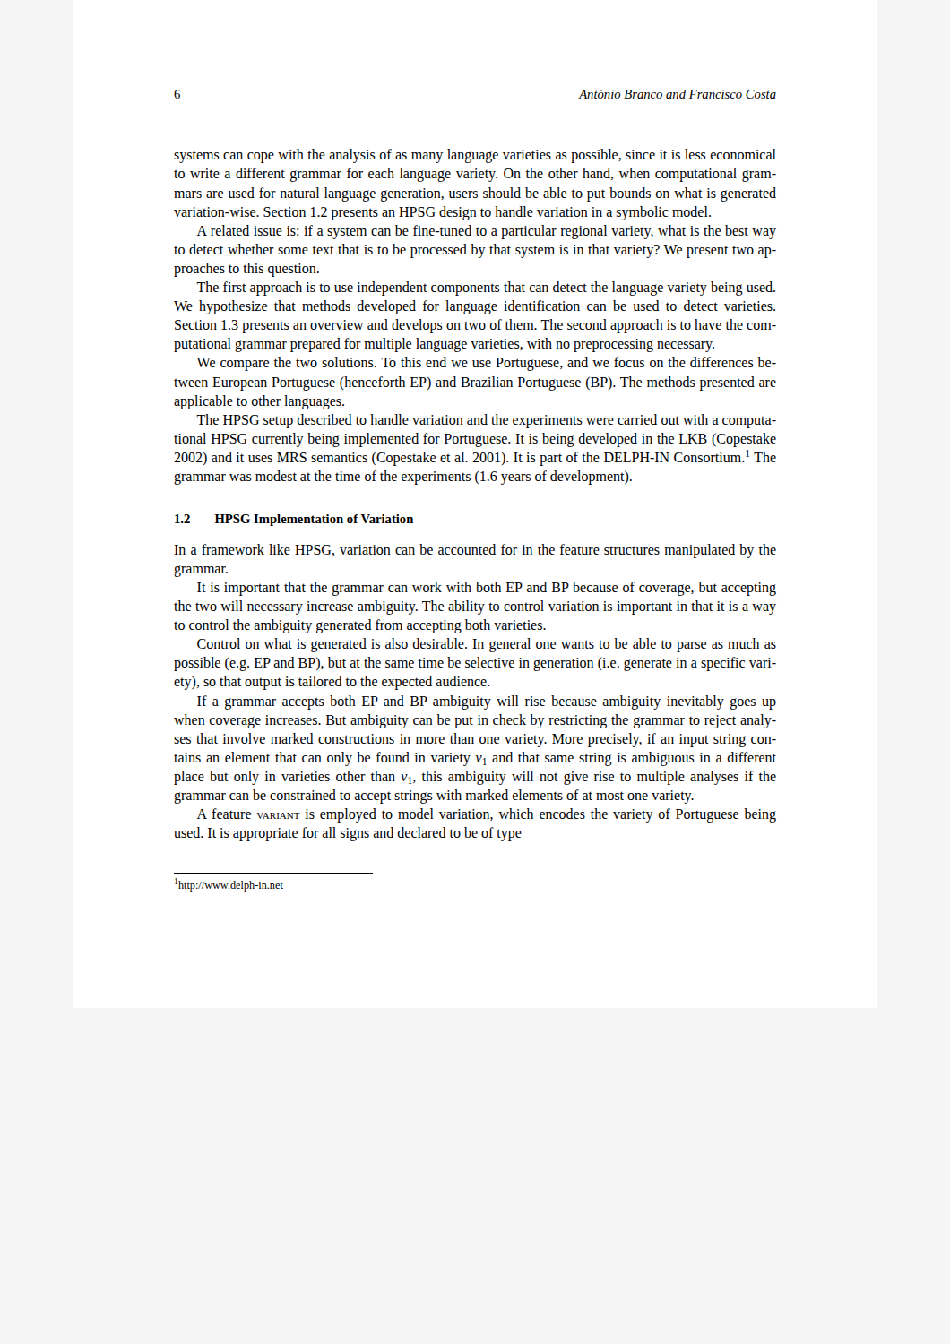6 António Branco and Francisco Costa
systems can cope with the analysis of as many language varieties as possible, since it is less economical to write a different grammar for each language variety. On the other hand, when computational grammars are used for natural language generation, users should be able to put bounds on what is generated variation-wise. Section 1.2 presents an HPSG design to handle variation in a symbolic model.
A related issue is: if a system can be fine-tuned to a particular regional variety, what is the best way to detect whether some text that is to be processed by that system is in that variety? We present two approaches to this question.
The first approach is to use independent components that can detect the language variety being used. We hypothesize that methods developed for language identification can be used to detect varieties. Section 1.3 presents an overview and develops on two of them. The second approach is to have the computational grammar prepared for multiple language varieties, with no preprocessing necessary.
We compare the two solutions. To this end we use Portuguese, and we focus on the differences between European Portuguese (henceforth EP) and Brazilian Portuguese (BP). The methods presented are applicable to other languages.
The HPSG setup described to handle variation and the experiments were carried out with a computational HPSG currently being implemented for Portuguese. It is being developed in the LKB (Copestake 2002) and it uses MRS semantics (Copestake et al. 2001). It is part of the DELPH-IN Consortium.1 The grammar was modest at the time of the experiments (1.6 years of development).
1.2 HPSG Implementation of Variation
In a framework like HPSG, variation can be accounted for in the feature structures manipulated by the grammar.
It is important that the grammar can work with both EP and BP because of coverage, but accepting the two will necessary increase ambiguity. The ability to control variation is important in that it is a way to control the ambiguity generated from accepting both varieties.
Control on what is generated is also desirable. In general one wants to be able to parse as much as possible (e.g. EP and BP), but at the same time be selective in generation (i.e. generate in a specific variety), so that output is tailored to the expected audience.
If a grammar accepts both EP and BP ambiguity will rise because ambiguity inevitably goes up when coverage increases. But ambiguity can be put in check by restricting the grammar to reject analyses that involve marked constructions in more than one variety. More precisely, if an input string contains an element that can only be found in variety v1 and that same string is ambiguous in a different place but only in varieties other than v1, this ambiguity will not give rise to multiple analyses if the grammar can be constrained to accept strings with marked elements of at most one variety.
A feature variant is employed to model variation, which encodes the variety of Portuguese being used. It is appropriate for all signs and declared to be of type
1http://www.delph-in.net